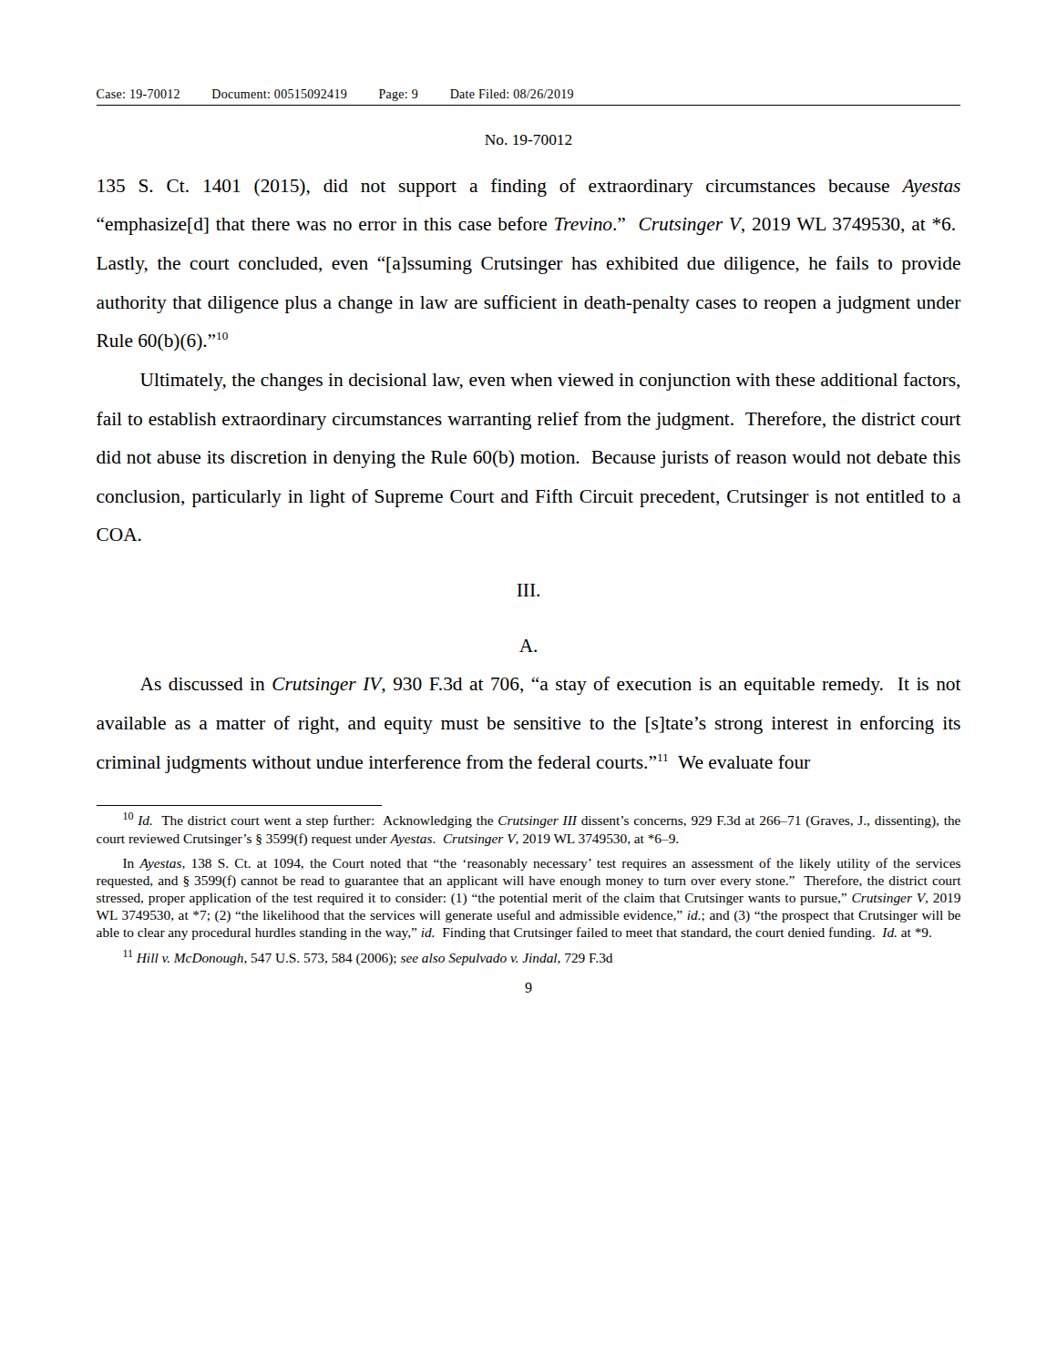Case: 19-70012 Document: 00515092419 Page: 9 Date Filed: 08/26/2019
No. 19-70012
135 S. Ct. 1401 (2015), did not support a finding of extraordinary circumstances because Ayestas “emphasize[d] that there was no error in this case before Trevino.” Crutsinger V, 2019 WL 3749530, at *6. Lastly, the court concluded, even “[a]ssuming Crutsinger has exhibited due diligence, he fails to provide authority that diligence plus a change in law are sufficient in death-penalty cases to reopen a judgment under Rule 60(b)(6).”10
Ultimately, the changes in decisional law, even when viewed in conjunction with these additional factors, fail to establish extraordinary circumstances warranting relief from the judgment. Therefore, the district court did not abuse its discretion in denying the Rule 60(b) motion. Because jurists of reason would not debate this conclusion, particularly in light of Supreme Court and Fifth Circuit precedent, Crutsinger is not entitled to a COA.
III.
A.
As discussed in Crutsinger IV, 930 F.3d at 706, “a stay of execution is an equitable remedy. It is not available as a matter of right, and equity must be sensitive to the [s]tate’s strong interest in enforcing its criminal judgments without undue interference from the federal courts.”11 We evaluate four
10 Id. The district court went a step further: Acknowledging the Crutsinger III dissent’s concerns, 929 F.3d at 266–71 (Graves, J., dissenting), the court reviewed Crutsinger’s § 3599(f) request under Ayestas. Crutsinger V, 2019 WL 3749530, at *6–9.
In Ayestas, 138 S. Ct. at 1094, the Court noted that “the ‘reasonably necessary’ test requires an assessment of the likely utility of the services requested, and § 3599(f) cannot be read to guarantee that an applicant will have enough money to turn over every stone.” Therefore, the district court stressed, proper application of the test required it to consider: (1) “the potential merit of the claim that Crutsinger wants to pursue,” Crutsinger V, 2019 WL 3749530, at *7; (2) “the likelihood that the services will generate useful and admissible evidence,” id.; and (3) “the prospect that Crutsinger will be able to clear any procedural hurdles standing in the way,” id. Finding that Crutsinger failed to meet that standard, the court denied funding. Id. at *9.
11 Hill v. McDonough, 547 U.S. 573, 584 (2006); see also Sepulvado v. Jindal, 729 F.3d
9